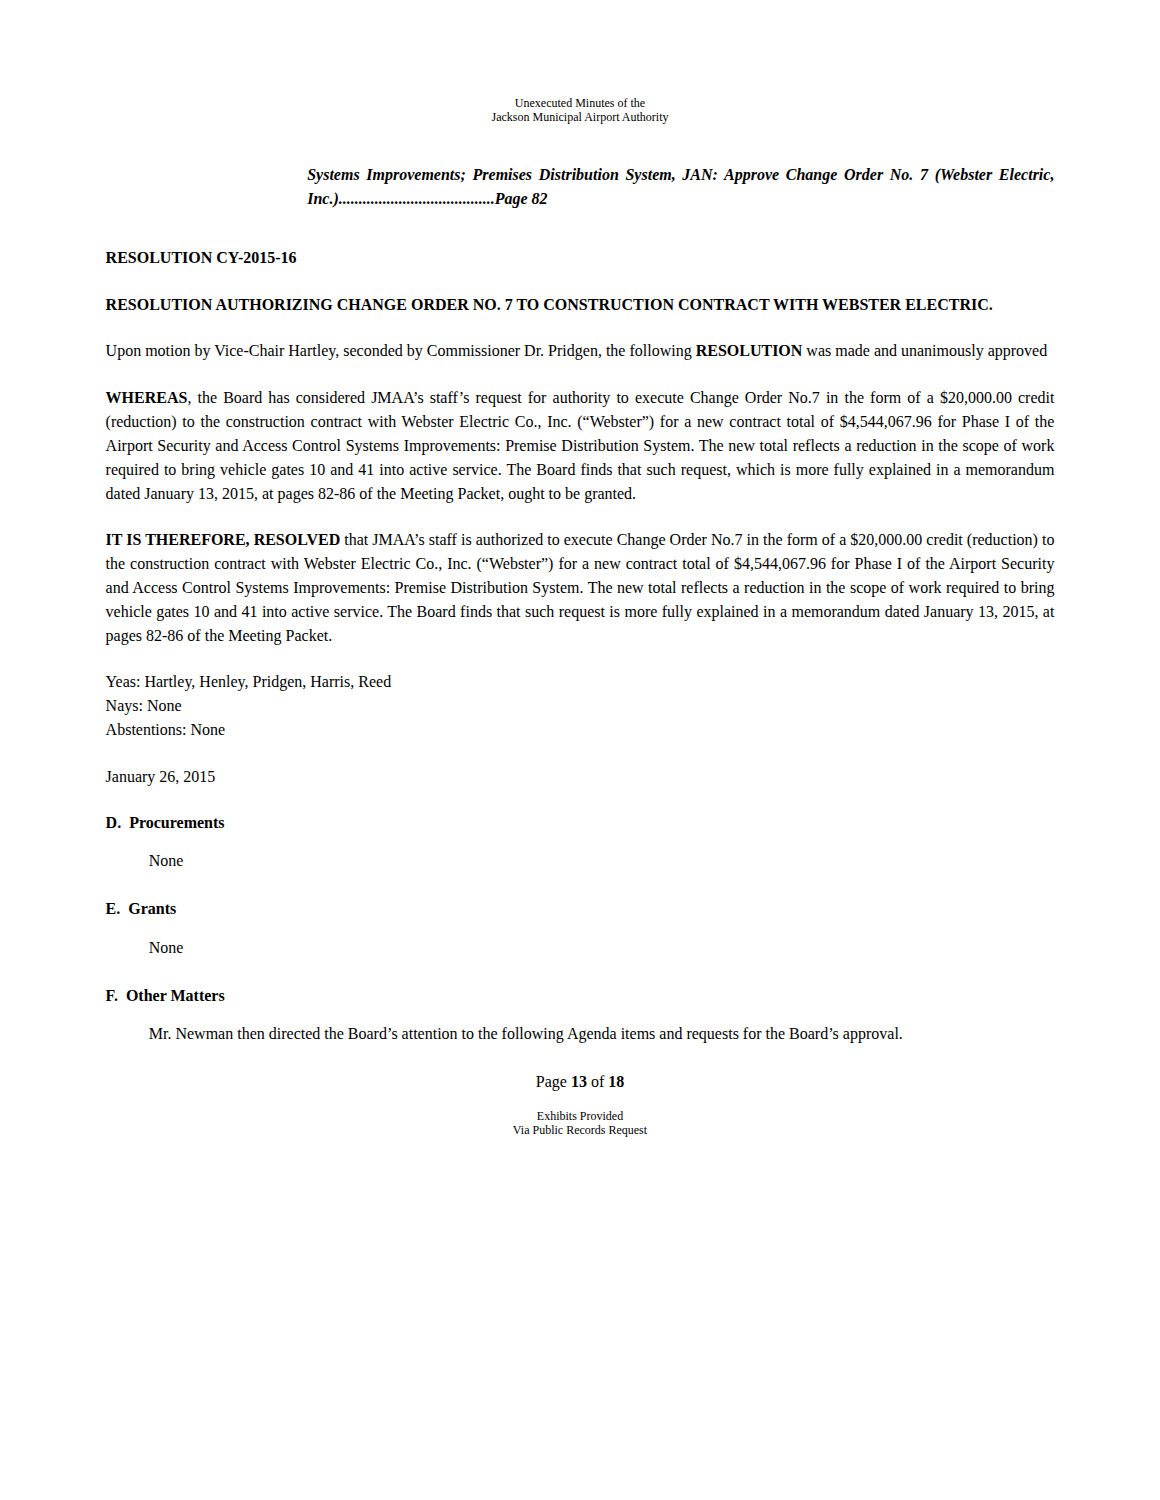Unexecuted Minutes of the
Jackson Municipal Airport Authority
Systems Improvements; Premises Distribution System, JAN: Approve Change Order No. 7 (Webster Electric, Inc.).......................................Page 82
RESOLUTION CY-2015-16
RESOLUTION AUTHORIZING CHANGE ORDER NO. 7 TO CONSTRUCTION CONTRACT WITH WEBSTER ELECTRIC.
Upon motion by Vice-Chair Hartley, seconded by Commissioner Dr. Pridgen, the following RESOLUTION was made and unanimously approved
WHEREAS, the Board has considered JMAA’s staff’s request for authority to execute Change Order No.7 in the form of a $20,000.00 credit (reduction) to the construction contract with Webster Electric Co., Inc. (“Webster”) for a new contract total of $4,544,067.96 for Phase I of the Airport Security and Access Control Systems Improvements: Premise Distribution System. The new total reflects a reduction in the scope of work required to bring vehicle gates 10 and 41 into active service. The Board finds that such request, which is more fully explained in a memorandum dated January 13, 2015, at pages 82-86 of the Meeting Packet, ought to be granted.
IT IS THEREFORE, RESOLVED that JMAA’s staff is authorized to execute Change Order No.7 in the form of a $20,000.00 credit (reduction) to the construction contract with Webster Electric Co., Inc. (“Webster”) for a new contract total of $4,544,067.96 for Phase I of the Airport Security and Access Control Systems Improvements: Premise Distribution System. The new total reflects a reduction in the scope of work required to bring vehicle gates 10 and 41 into active service. The Board finds that such request is more fully explained in a memorandum dated January 13, 2015, at pages 82-86 of the Meeting Packet.
Yeas: Hartley, Henley, Pridgen, Harris, Reed
Nays: None
Abstentions: None
January 26, 2015
D. Procurements
None
E. Grants
None
F. Other Matters
Mr. Newman then directed the Board’s attention to the following Agenda items and requests for the Board’s approval.
Page 13 of 18
Exhibits Provided
Via Public Records Request